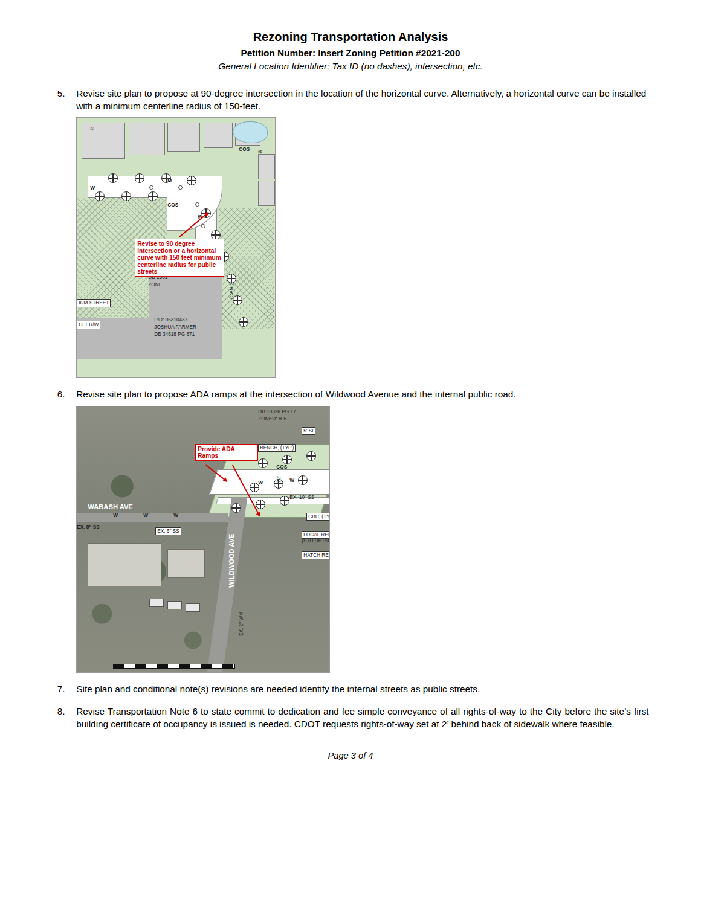Rezoning Transportation Analysis
Petition Number: Insert Zoning Petition #2021-200
General Location Identifier: Tax ID (no dashes), intersection, etc.
Revise site plan to propose at 90-degree intersection in the location of the horizontal curve. Alternatively, a horizontal curve can be installed with a minimum centerline radius of 150-feet.
①
COS
④
M
W
COS
W
W
PID: 05
THANH
DB 2501
ZONE
IUM STREET
CLT R/W
PID: 06310437
JOSHUA FARMER
DB 34618 PG 871
(CAN 2
Revise to 90 degree intersection or a horizontal curve with 150 feet minimum centerline radius for public streets
Revise site plan to propose ADA ramps at the intersection of Wildwood Avenue and the internal public road.
DB 10328 PG 17
ZONED: R-5
5' SI
BENCH, (TYP.)
COS
W
W
22'
EX. 10" SS
CBU, (TYP.)
LOCAL RESIDEN
(STD DETAIL U-0
HATCH REPRESE
WABASH AVE
EX. 8" SS
W
W
W
EX. 6" SS
WILDWOOD AVE
EX. 2" WM
Provide ADA Ramps
Site plan and conditional note(s) revisions are needed identify the internal streets as public streets.
Revise Transportation Note 6 to state commit to dedication and fee simple conveyance of all rights-of-way to the City before the site’s first building certificate of occupancy is issued is needed. CDOT requests rights-of-way set at 2’ behind back of sidewalk where feasible.
Page 3 of 4